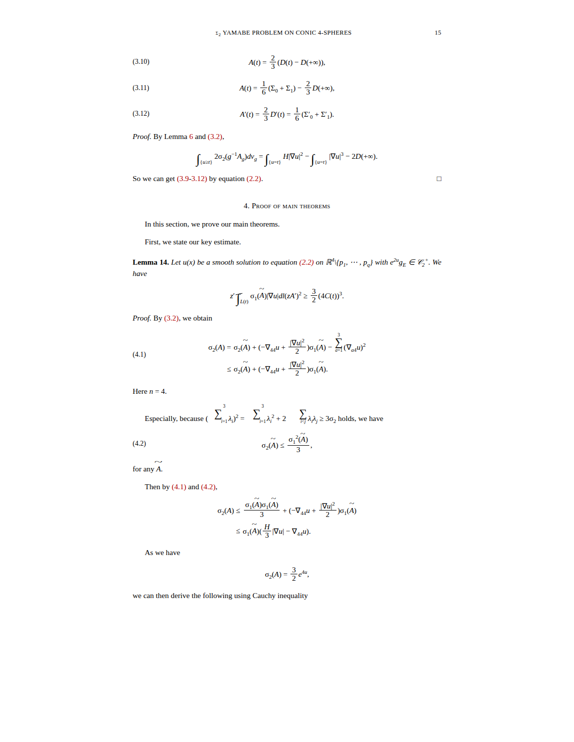σ2 YAMABE PROBLEM ON CONIC 4-SPHERES 15
(3.10) A(t) = 23(D(t) − D(+∞)),
(3.11) A(t) = 16(Σ0 + Σ1) − 23 D(+∞),
(3.12) A′(t) = 23 D′(t) = 16(Σ′0 + Σ′1).
Proof. By Lemma 6 and (3.2),
∫{u≥t} 2σ2(g−1 Ag)dvg = ∫{u=t} H|∇u|2 − ∫{u=t} |∇u|3 − 2D(+∞).
So we can get (3.9-3.12) by equation (2.2).□
4. Proof of main theorems
In this section, we prove our main theorems.
First, we state our key estimate.
Lemma 14. Let u(x) be a smooth solution to equation (2.2) on ℝ4\{p 1, ⋯ , pq} with e 2u gE ∈ 𝒞2+. We have
z′ ∫L(t) σ1(A)|∇u|dl(zA′)2 ≥ 32(4C(t))3.
Proof. By (3.2), we obtain
(4.1) σ2(A) = σ2(A) + (−∇44 u + |∇u|22)σ1(A) − 3∑a=1(∇a4 u)2 ≤ σ2(A) + (−∇44 u + |∇u|22)σ1(A).
Here n = 4.
Especially, because (3∑i=1 λi)2 = 3∑i=1 λi 2 + 2∑i<j λiλj ≥ 3σ2 holds, we have
(4.2) σ2(A) ≤ σ12(A) 3,
for any A.
Then by (4.1) and (4.2),
σ2(A) ≤ σ1(A)σ1(A) 3 + (−∇44 u + |∇u|22)σ1(A) ≤ σ1(A)(H 3|∇u| − ∇44 u).
As we have
σ2(A) = 32 e 4u,
we can then derive the following using Cauchy inequality